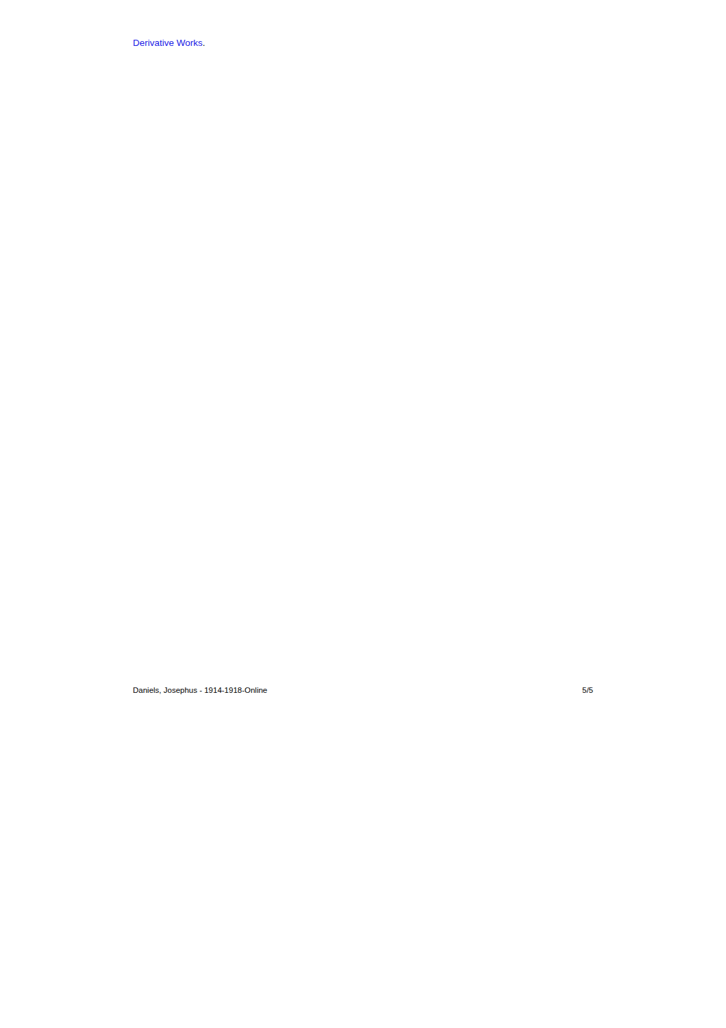Derivative Works.
Daniels, Josephus - 1914-1918-Online
5/5